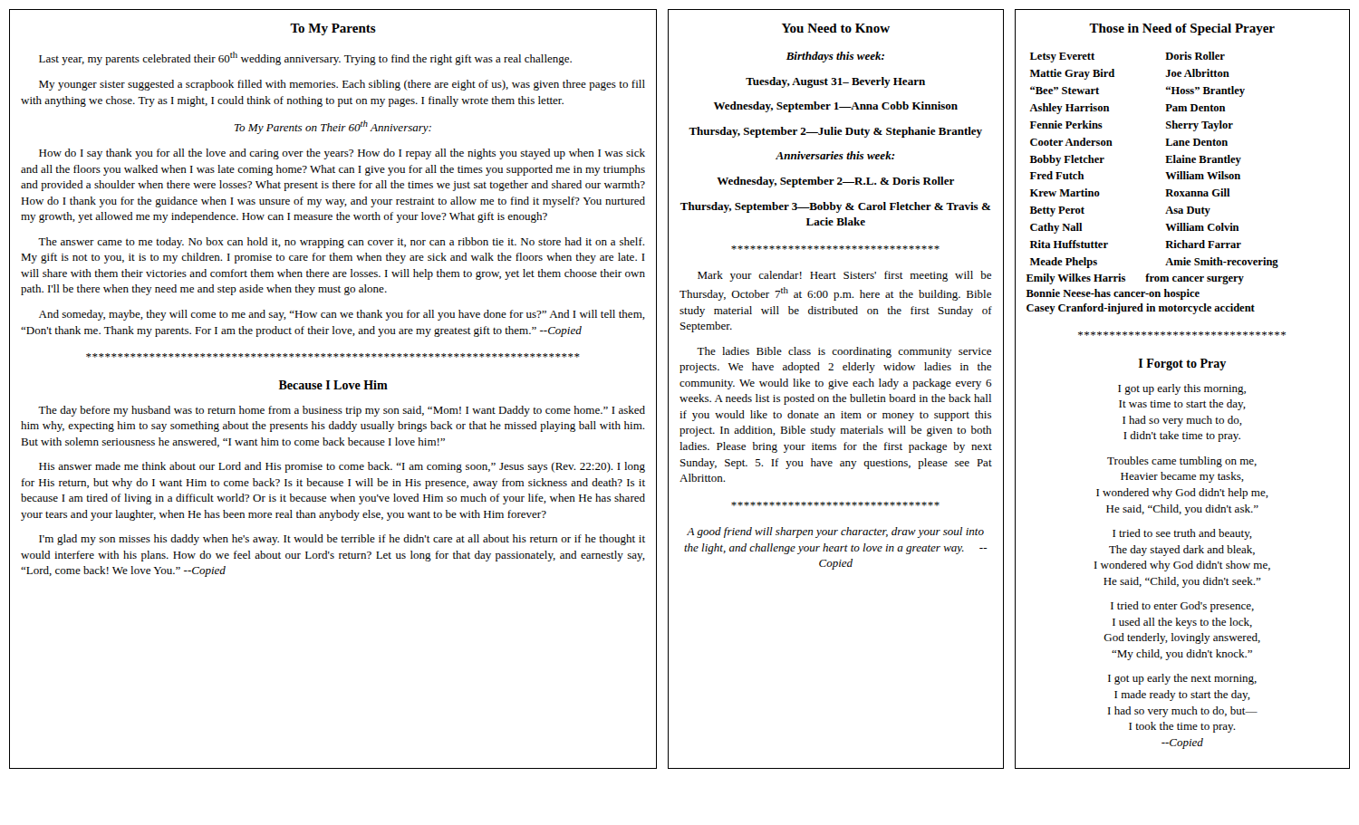To My Parents
Last year, my parents celebrated their 60th wedding anniversary. Trying to find the right gift was a real challenge.
My younger sister suggested a scrapbook filled with memories. Each sibling (there are eight of us), was given three pages to fill with anything we chose. Try as I might, I could think of nothing to put on my pages. I finally wrote them this letter.
To My Parents on Their 60th Anniversary:
How do I say thank you for all the love and caring over the years? How do I repay all the nights you stayed up when I was sick and all the floors you walked when I was late coming home? What can I give you for all the times you supported me in my triumphs and provided a shoulder when there were losses? What present is there for all the times we just sat together and shared our warmth? How do I thank you for the guidance when I was unsure of my way, and your restraint to allow me to find it myself? You nurtured my growth, yet allowed me my independence. How can I measure the worth of your love? What gift is enough?
The answer came to me today. No box can hold it, no wrapping can cover it, nor can a ribbon tie it. No store had it on a shelf. My gift is not to you, it is to my children. I promise to care for them when they are sick and walk the floors when they are late. I will share with them their victories and comfort them when there are losses. I will help them to grow, yet let them choose their own path. I'll be there when they need me and step aside when they must go alone.
And someday, maybe, they will come to me and say, “How can we thank you for all you have done for us?” And I will tell them, “Don't thank me. Thank my parents. For I am the product of their love, and you are my greatest gift to them.” --Copied
******************************************************************************
Because I Love Him
The day before my husband was to return home from a business trip my son said, “Mom! I want Daddy to come home.” I asked him why, expecting him to say something about the presents his daddy usually brings back or that he missed playing ball with him. But with solemn seriousness he answered, “I want him to come back because I love him!”
His answer made me think about our Lord and His promise to come back. “I am coming soon,” Jesus says (Rev. 22:20). I long for His return, but why do I want Him to come back? Is it because I will be in His presence, away from sickness and death? Is it because I am tired of living in a difficult world? Or is it because when you've loved Him so much of your life, when He has shared your tears and your laughter, when He has been more real than anybody else, you want to be with Him forever?
I'm glad my son misses his daddy when he's away. It would be terrible if he didn't care at all about his return or if he thought it would interfere with his plans. How do we feel about our Lord's return? Let us long for that day passionately, and earnestly say, “Lord, come back! We love You.” --Copied
You Need to Know
Birthdays this week:
Tuesday, August 31– Beverly Hearn
Wednesday, September 1—Anna Cobb Kinnison
Thursday, September 2—Julie Duty & Stephanie Brantley
Anniversaries this week:
Wednesday, September 2—R.L. & Doris Roller
Thursday, September 3—Bobby & Carol Fletcher & Travis & Lacie Blake
*********************************
Mark your calendar! Heart Sisters' first meeting will be Thursday, October 7th at 6:00 p.m. here at the building. Bible study material will be distributed on the first Sunday of September.
The ladies Bible class is coordinating community service projects. We have adopted 2 elderly widow ladies in the community. We would like to give each lady a package every 6 weeks. A needs list is posted on the bulletin board in the back hall if you would like to donate an item or money to support this project. In addition, Bible study materials will be given to both ladies. Please bring your items for the first package by next Sunday, Sept. 5. If you have any questions, please see Pat Albritton.
*********************************
A good friend will sharpen your character, draw your soul into the light, and challenge your heart to love in a greater way. --Copied
Those in Need of Special Prayer
| Letsy Everett | Doris Roller |
| Mattie Gray Bird | Joe Albritton |
| “Bee” Stewart | “Hoss” Brantley |
| Ashley Harrison | Pam Denton |
| Fennie Perkins | Sherry Taylor |
| Cooter Anderson | Lane Denton |
| Bobby Fletcher | Elaine Brantley |
| Fred Futch | William Wilson |
| Krew Martino | Roxanna Gill |
| Betty Perot | Asa Duty |
| Cathy Nall | William Colvin |
| Rita Huffstutter | Richard Farrar |
| Meade Phelps | Amie Smith-recovering |
Emily Wilkes Harris from cancer surgery
Bonnie Neese-has cancer-on hospice
Casey Cranford-injured in motorcycle accident
*********************************
I Forgot to Pray
I got up early this morning,
It was time to start the day,
I had so very much to do,
I didn't take time to pray.
Troubles came tumbling on me,
Heavier became my tasks,
I wondered why God didn't help me,
He said, “Child, you didn't ask.”
I tried to see truth and beauty,
The day stayed dark and bleak,
I wondered why God didn't show me,
He said, “Child, you didn't seek.”
I tried to enter God's presence,
I used all the keys to the lock,
God tenderly, lovingly answered,
“My child, you didn't knock.”
I got up early the next morning,
I made ready to start the day,
I had so very much to do, but—
I took the time to pray.
--Copied